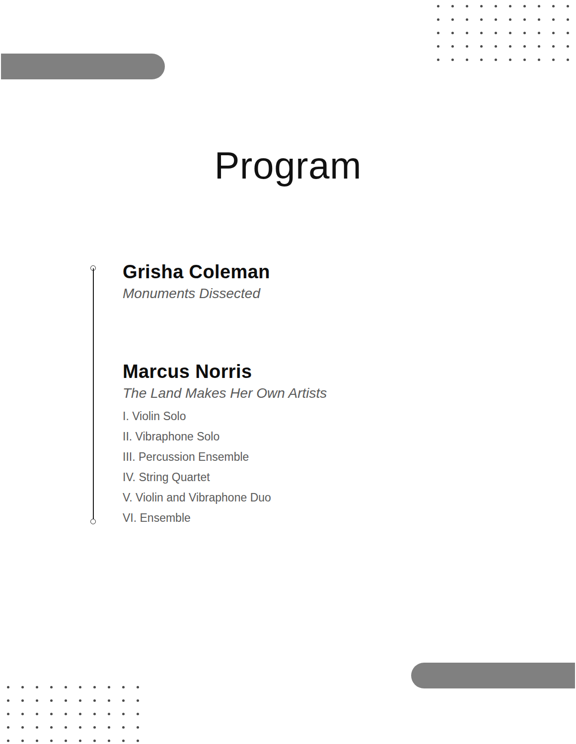Program
Grisha Coleman
Monuments Dissected
Marcus Norris
The Land Makes Her Own Artists
I. Violin Solo
II. Vibraphone Solo
III. Percussion Ensemble
IV. String Quartet
V. Violin and Vibraphone Duo
VI. Ensemble